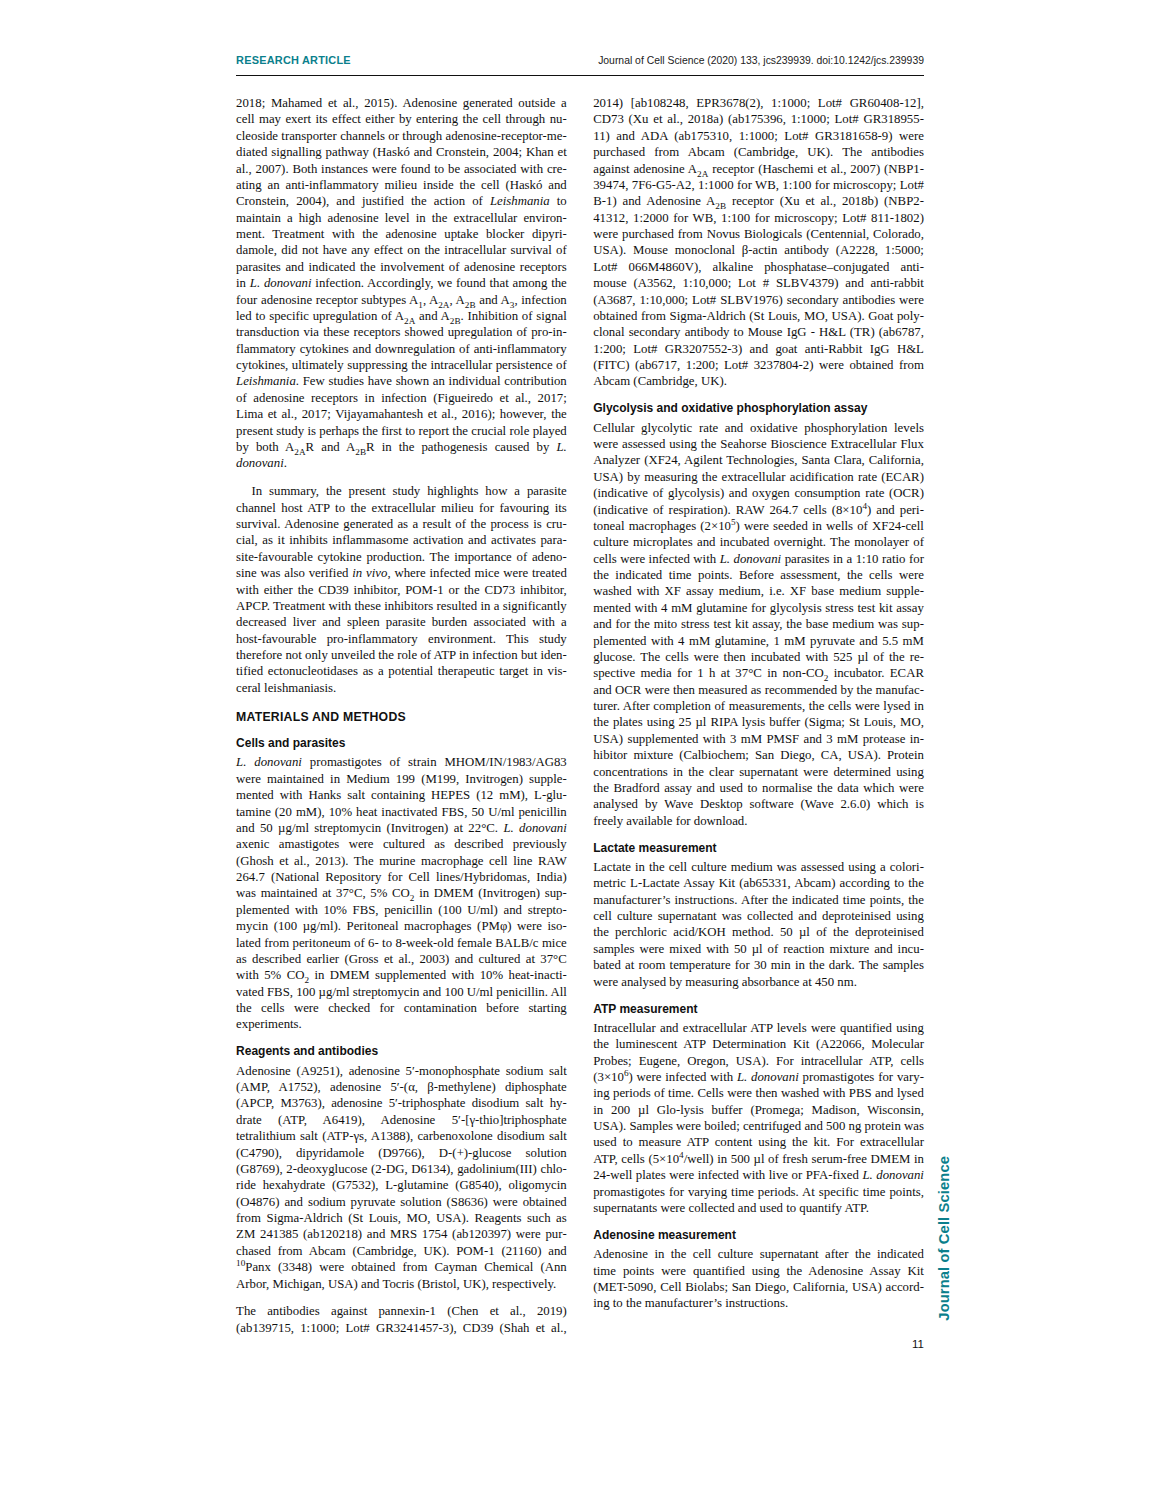Research Article
Journal of Cell Science (2020) 133, jcs239939. doi:10.1242/jcs.239939
2018; Mahamed et al., 2015). Adenosine generated outside a cell may exert its effect either by entering the cell through nucleoside transporter channels or through adenosine-receptor-mediated signalling pathway (Haskó and Cronstein, 2004; Khan et al., 2007). Both instances were found to be associated with creating an anti-inflammatory milieu inside the cell (Haskó and Cronstein, 2004), and justified the action of Leishmania to maintain a high adenosine level in the extracellular environment. Treatment with the adenosine uptake blocker dipyridamole, did not have any effect on the intracellular survival of parasites and indicated the involvement of adenosine receptors in L. donovani infection. Accordingly, we found that among the four adenosine receptor subtypes A1, A2A, A2B and A3, infection led to specific upregulation of A2A and A2B. Inhibition of signal transduction via these receptors showed upregulation of pro-inflammatory cytokines and downregulation of anti-inflammatory cytokines, ultimately suppressing the intracellular persistence of Leishmania. Few studies have shown an individual contribution of adenosine receptors in infection (Figueiredo et al., 2017; Lima et al., 2017; Vijayamahantesh et al., 2016); however, the present study is perhaps the first to report the crucial role played by both A2AR and A2BR in the pathogenesis caused by L. donovani.
In summary, the present study highlights how a parasite channel host ATP to the extracellular milieu for favouring its survival. Adenosine generated as a result of the process is crucial, as it inhibits inflammasome activation and activates parasite-favourable cytokine production. The importance of adenosine was also verified in vivo, where infected mice were treated with either the CD39 inhibitor, POM-1 or the CD73 inhibitor, APCP. Treatment with these inhibitors resulted in a significantly decreased liver and spleen parasite burden associated with a host-favourable pro-inflammatory environment. This study therefore not only unveiled the role of ATP in infection but identified ectonucleotidases as a potential therapeutic target in visceral leishmaniasis.
Materials and Methods
Cells and parasites
L. donovani promastigotes of strain MHOM/IN/1983/AG83 were maintained in Medium 199 (M199, Invitrogen) supplemented with Hanks salt containing HEPES (12 mM), L-glutamine (20 mM), 10% heat inactivated FBS, 50 U/ml penicillin and 50 µg/ml streptomycin (Invitrogen) at 22°C. L. donovani axenic amastigotes were cultured as described previously (Ghosh et al., 2013). The murine macrophage cell line RAW 264.7 (National Repository for Cell lines/Hybridomas, India) was maintained at 37°C, 5% CO2 in DMEM (Invitrogen) supplemented with 10% FBS, penicillin (100 U/ml) and streptomycin (100 µg/ml). Peritoneal macrophages (PMφ) were isolated from peritoneum of 6- to 8-week-old female BALB/c mice as described earlier (Gross et al., 2003) and cultured at 37°C with 5% CO2 in DMEM supplemented with 10% heat-inactivated FBS, 100 µg/ml streptomycin and 100 U/ml penicillin. All the cells were checked for contamination before starting experiments.
Reagents and antibodies
Adenosine (A9251), adenosine 5′-monophosphate sodium salt (AMP, A1752), adenosine 5′-(α, β-methylene) diphosphate (APCP, M3763), adenosine 5′-triphosphate disodium salt hydrate (ATP, A6419), Adenosine 5′-[γ-thio]triphosphate tetralithium salt (ATP-γs, A1388), carbenoxolone disodium salt (C4790), dipyridamole (D9766), D-(+)-glucose solution (G8769), 2-deoxyglucose (2-DG, D6134), gadolinium(III) chloride hexahydrate (G7532), L-glutamine (G8540), oligomycin (O4876) and sodium pyruvate solution (S8636) were obtained from Sigma-Aldrich (St Louis, MO, USA). Reagents such as ZM 241385 (ab120218) and MRS 1754 (ab120397) were purchased from Abcam (Cambridge, UK). POM-1 (21160) and 10Panx (3348) were obtained from Cayman Chemical (Ann Arbor, Michigan, USA) and Tocris (Bristol, UK), respectively.
The antibodies against pannexin-1 (Chen et al., 2019) (ab139715, 1:1000; Lot# GR3241457-3), CD39 (Shah et al., 2014) [ab108248, EPR3678(2), 1:1000; Lot# GR60408-12], CD73 (Xu et al., 2018a) (ab175396, 1:1000; Lot# GR318955-11) and ADA (ab175310, 1:1000; Lot# GR3181658-9) were purchased from Abcam (Cambridge, UK). The antibodies against adenosine A2A receptor (Haschemi et al., 2007) (NBP1-39474, 7F6-G5-A2, 1:1000 for WB, 1:100 for microscopy; Lot# B-1) and Adenosine A2B receptor (Xu et al., 2018b) (NBP2-41312, 1:2000 for WB, 1:100 for microscopy; Lot# 811-1802) were purchased from Novus Biologicals (Centennial, Colorado, USA). Mouse monoclonal β-actin antibody (A2228, 1:5000; Lot# 066M4860V), alkaline phosphatase–conjugated anti-mouse (A3562, 1:10,000; Lot # SLBV4379) and anti-rabbit (A3687, 1:10,000; Lot# SLBV1976) secondary antibodies were obtained from Sigma-Aldrich (St Louis, MO, USA). Goat polyclonal secondary antibody to Mouse IgG - H&L (TR) (ab6787, 1:200; Lot# GR3207552-3) and goat anti-Rabbit IgG H&L (FITC) (ab6717, 1:200; Lot# 3237804-2) were obtained from Abcam (Cambridge, UK).
Glycolysis and oxidative phosphorylation assay
Cellular glycolytic rate and oxidative phosphorylation levels were assessed using the Seahorse Bioscience Extracellular Flux Analyzer (XF24, Agilent Technologies, Santa Clara, California, USA) by measuring the extracellular acidification rate (ECAR) (indicative of glycolysis) and oxygen consumption rate (OCR) (indicative of respiration). RAW 264.7 cells (8×104) and peritoneal macrophages (2×105) were seeded in wells of XF24-cell culture microplates and incubated overnight. The monolayer of cells were infected with L. donovani parasites in a 1:10 ratio for the indicated time points. Before assessment, the cells were washed with XF assay medium, i.e. XF base medium supplemented with 4 mM glutamine for glycolysis stress test kit assay and for the mito stress test kit assay, the base medium was supplemented with 4 mM glutamine, 1 mM pyruvate and 5.5 mM glucose. The cells were then incubated with 525 µl of the respective media for 1 h at 37°C in non-CO2 incubator. ECAR and OCR were then measured as recommended by the manufacturer. After completion of measurements, the cells were lysed in the plates using 25 µl RIPA lysis buffer (Sigma; St Louis, MO, USA) supplemented with 3 mM PMSF and 3 mM protease inhibitor mixture (Calbiochem; San Diego, CA, USA). Protein concentrations in the clear supernatant were determined using the Bradford assay and used to normalise the data which were analysed by Wave Desktop software (Wave 2.6.0) which is freely available for download.
Lactate measurement
Lactate in the cell culture medium was assessed using a colorimetric L-Lactate Assay Kit (ab65331, Abcam) according to the manufacturer’s instructions. After the indicated time points, the cell culture supernatant was collected and deproteinised using the perchloric acid/KOH method. 50 µl of the deproteinised samples were mixed with 50 µl of reaction mixture and incubated at room temperature for 30 min in the dark. The samples were analysed by measuring absorbance at 450 nm.
ATP measurement
Intracellular and extracellular ATP levels were quantified using the luminescent ATP Determination Kit (A22066, Molecular Probes; Eugene, Oregon, USA). For intracellular ATP, cells (3×106) were infected with L. donovani promastigotes for varying periods of time. Cells were then washed with PBS and lysed in 200 µl Glo-lysis buffer (Promega; Madison, Wisconsin, USA). Samples were boiled; centrifuged and 500 ng protein was used to measure ATP content using the kit. For extracellular ATP, cells (5×104/well) in 500 µl of fresh serum-free DMEM in 24-well plates were infected with live or PFA-fixed L. donovani promastigotes for varying time periods. At specific time points, supernatants were collected and used to quantify ATP.
Adenosine measurement
Adenosine in the cell culture supernatant after the indicated time points were quantified using the Adenosine Assay Kit (MET-5090, Cell Biolabs; San Diego, California, USA) according to the manufacturer’s instructions.
Journal of Cell Science
11